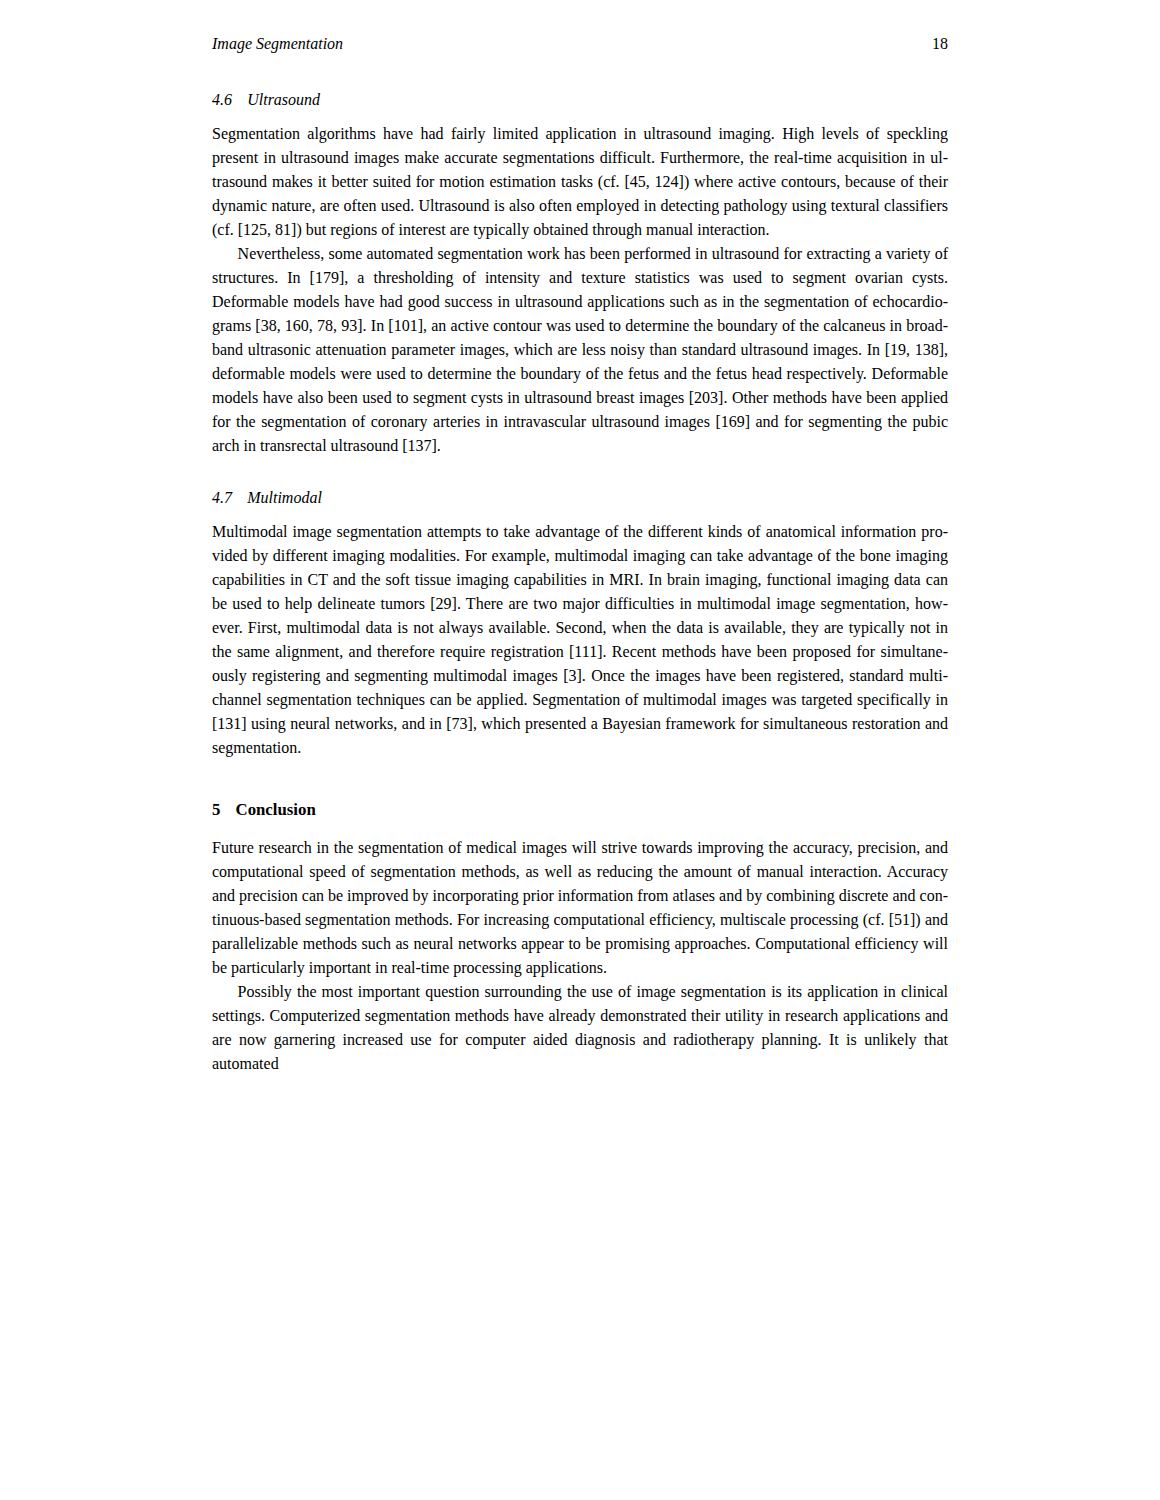Image Segmentation 18
4.6 Ultrasound
Segmentation algorithms have had fairly limited application in ultrasound imaging. High levels of speckling present in ultrasound images make accurate segmentations difficult. Furthermore, the real-time acquisition in ultrasound makes it better suited for motion estimation tasks (cf. [45, 124]) where active contours, because of their dynamic nature, are often used. Ultrasound is also often employed in detecting pathology using textural classifiers (cf. [125, 81]) but regions of interest are typically obtained through manual interaction.
Nevertheless, some automated segmentation work has been performed in ultrasound for extracting a variety of structures. In [179], a thresholding of intensity and texture statistics was used to segment ovarian cysts. Deformable models have had good success in ultrasound applications such as in the segmentation of echocardiograms [38, 160, 78, 93]. In [101], an active contour was used to determine the boundary of the calcaneus in broadband ultrasonic attenuation parameter images, which are less noisy than standard ultrasound images. In [19, 138], deformable models were used to determine the boundary of the fetus and the fetus head respectively. Deformable models have also been used to segment cysts in ultrasound breast images [203]. Other methods have been applied for the segmentation of coronary arteries in intravascular ultrasound images [169] and for segmenting the pubic arch in transrectal ultrasound [137].
4.7 Multimodal
Multimodal image segmentation attempts to take advantage of the different kinds of anatomical information provided by different imaging modalities. For example, multimodal imaging can take advantage of the bone imaging capabilities in CT and the soft tissue imaging capabilities in MRI. In brain imaging, functional imaging data can be used to help delineate tumors [29]. There are two major difficulties in multimodal image segmentation, however. First, multimodal data is not always available. Second, when the data is available, they are typically not in the same alignment, and therefore require registration [111]. Recent methods have been proposed for simultaneously registering and segmenting multimodal images [3]. Once the images have been registered, standard multi-channel segmentation techniques can be applied. Segmentation of multimodal images was targeted specifically in [131] using neural networks, and in [73], which presented a Bayesian framework for simultaneous restoration and segmentation.
5 Conclusion
Future research in the segmentation of medical images will strive towards improving the accuracy, precision, and computational speed of segmentation methods, as well as reducing the amount of manual interaction. Accuracy and precision can be improved by incorporating prior information from atlases and by combining discrete and continuous-based segmentation methods. For increasing computational efficiency, multiscale processing (cf. [51]) and parallelizable methods such as neural networks appear to be promising approaches. Computational efficiency will be particularly important in real-time processing applications.
Possibly the most important question surrounding the use of image segmentation is its application in clinical settings. Computerized segmentation methods have already demonstrated their utility in research applications and are now garnering increased use for computer aided diagnosis and radiotherapy planning. It is unlikely that automated